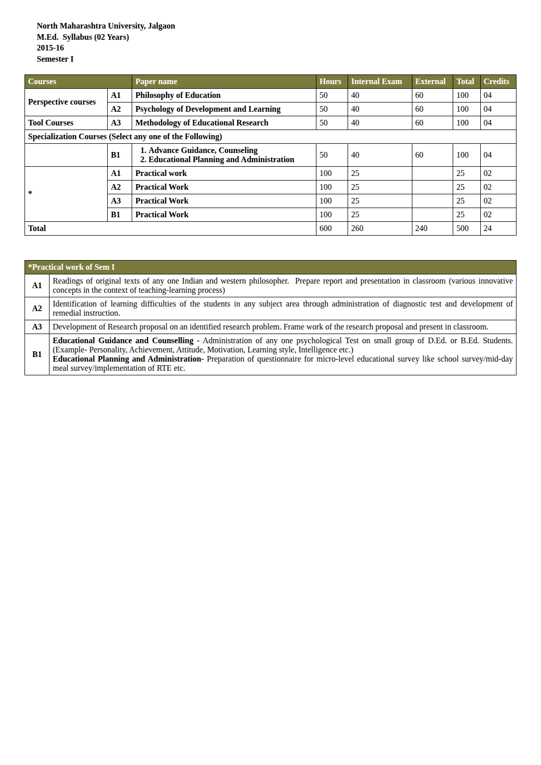North Maharashtra University, Jalgaon
M.Ed. Syllabus (02 Years)
2015-16
Semester I
| Courses | Paper name | Hours | Internal Exam | External | Total | Credits |
| --- | --- | --- | --- | --- | --- | --- |
| Perspective courses | A1 | Philosophy of Education | 50 | 40 | 60 | 100 | 04 |
| A2 | Psychology of Development and Learning | 50 | 40 | 60 | 100 | 04 |
| Tool Courses | A3 | Methodology of Educational Research | 50 | 40 | 60 | 100 | 04 |
| Specialization Courses (Select any one of the Following) |
| | B1 | Advance Guidance, Counseling Educational Planning and Administration | 50 | 40 | 60 | 100 | 04 |
| * | A1 | Practical work | 100 | 25 | | 25 | 02 |
| A2 | Practical Work | 100 | 25 | | 25 | 02 |
| A3 | Practical Work | 100 | 25 | | 25 | 02 |
| B1 | Practical Work | 100 | 25 | | 25 | 02 |
| Total | 600 | 260 | 240 | 500 | 24 |
| *Practical work of Sem I |
| --- |
| A1 | Readings of original texts of any one Indian and western philosopher. Prepare report and presentation in classroom (various innovative concepts in the context of teaching-learning process) |
| A2 | Identification of learning difficulties of the students in any subject area through administration of diagnostic test and development of remedial instruction. |
| A3 | Development of Research proposal on an identified research problem. Frame work of the research proposal and present in classroom. |
| B1 | Educational Guidance and Counselling - Administration of any one psychological Test on small group of D.Ed. or B.Ed. Students. (Example- Personality, Achievement, Attitude, Motivation, Learning style, Intelligence etc.) Educational Planning and Administration- Preparation of questionnaire for micro-level educational survey like school survey/mid-day meal survey/implementation of RTE etc. |